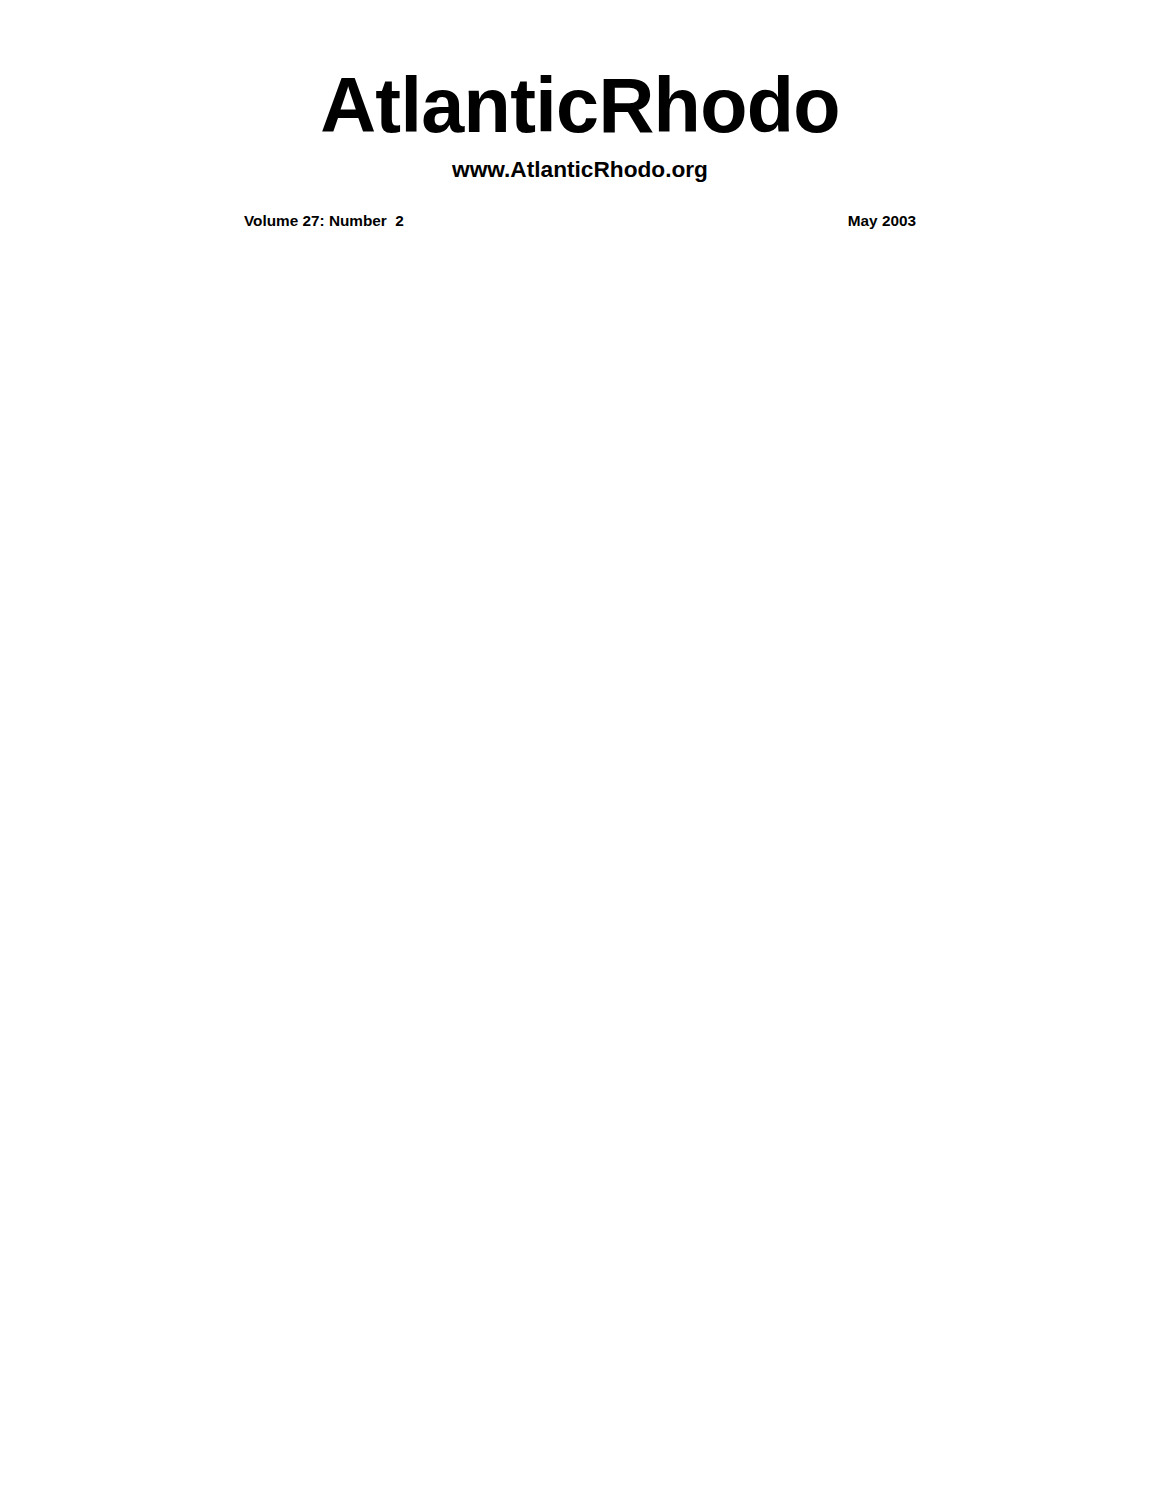AtlanticRhodo
www.AtlanticRhodo.org
Volume 27: Number 2 May 2003